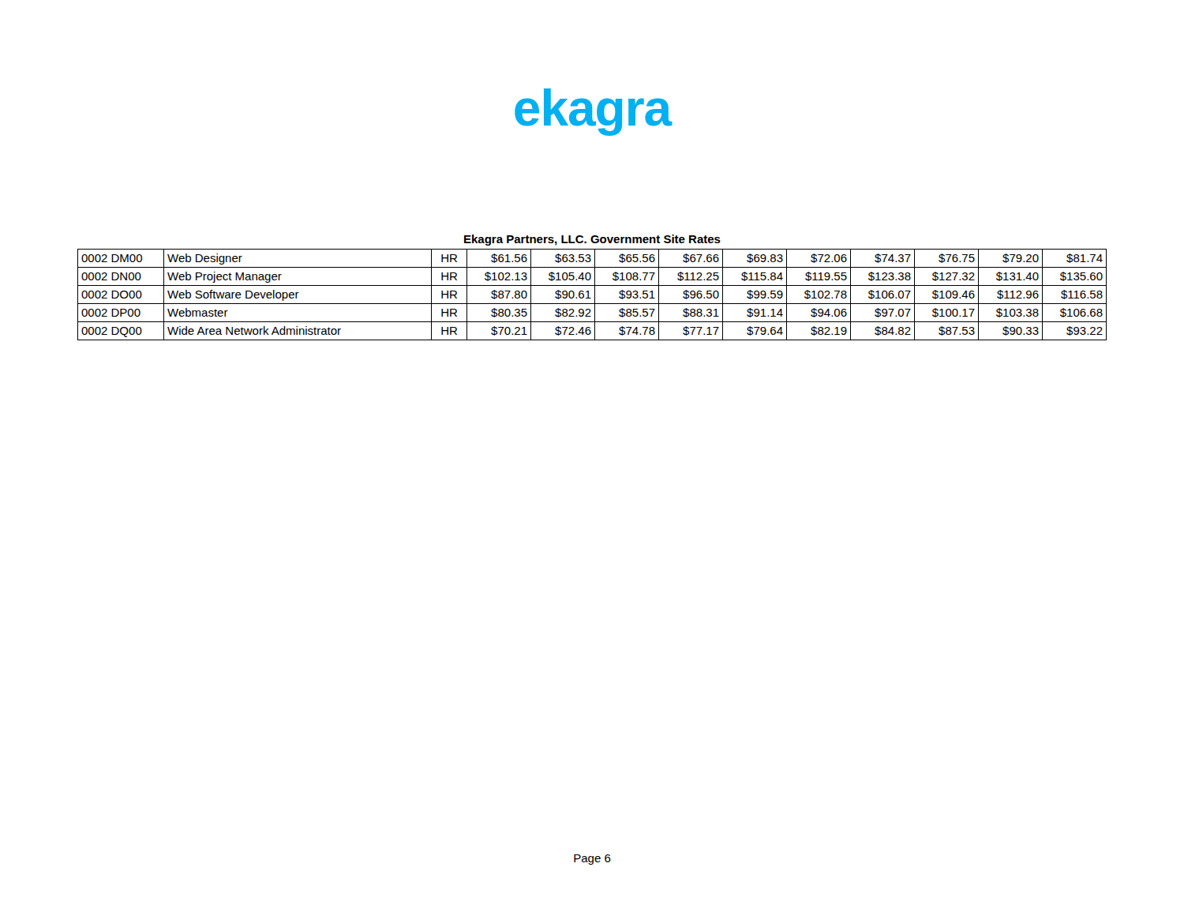ekagra
Ekagra Partners, LLC. Government Site Rates
| 0002 DM00 | Web Designer | HR | $61.56 | $63.53 | $65.56 | $67.66 | $69.83 | $72.06 | $74.37 | $76.75 | $79.20 | $81.74 |
| 0002 DN00 | Web Project Manager | HR | $102.13 | $105.40 | $108.77 | $112.25 | $115.84 | $119.55 | $123.38 | $127.32 | $131.40 | $135.60 |
| 0002 DO00 | Web Software Developer | HR | $87.80 | $90.61 | $93.51 | $96.50 | $99.59 | $102.78 | $106.07 | $109.46 | $112.96 | $116.58 |
| 0002 DP00 | Webmaster | HR | $80.35 | $82.92 | $85.57 | $88.31 | $91.14 | $94.06 | $97.07 | $100.17 | $103.38 | $106.68 |
| 0002 DQ00 | Wide Area Network Administrator | HR | $70.21 | $72.46 | $74.78 | $77.17 | $79.64 | $82.19 | $84.82 | $87.53 | $90.33 | $93.22 |
Page 6